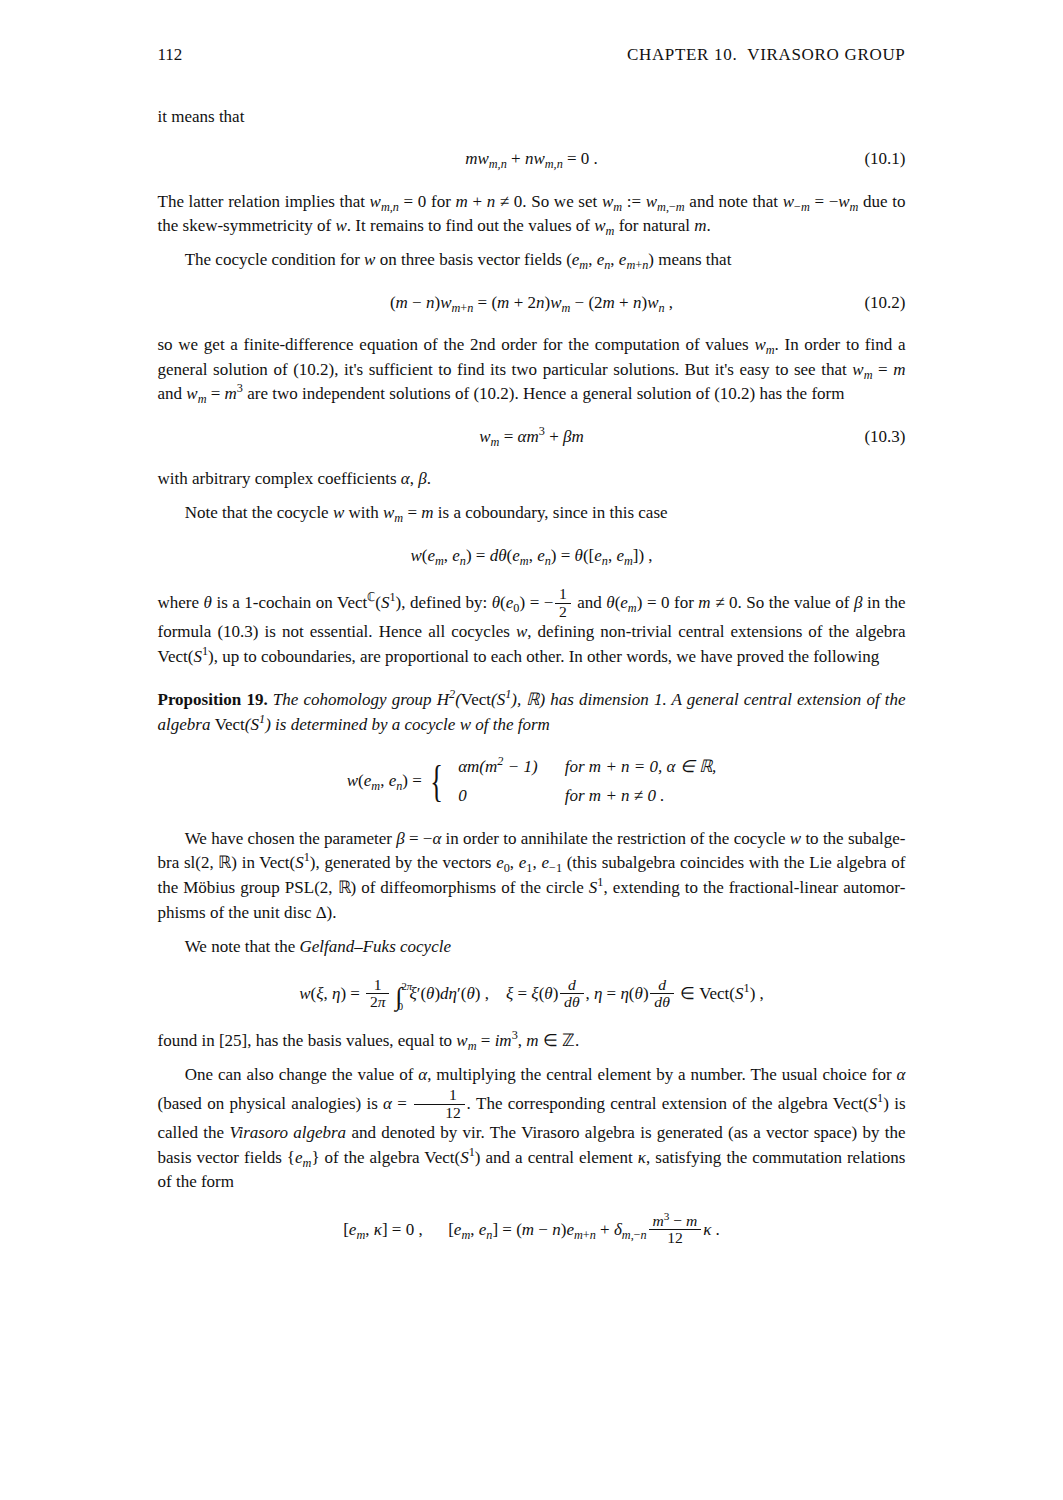112 Chapter 10. Virasoro group
it means that
mwm,n + nwm,n = 0 . (10.1)
The latter relation implies that wm,n = 0 for m + n ≠ 0. So we set wm := wm,−m and note that w−m = −wm due to the skew-symmetricity of w. It remains to find out the values of wm for natural m.
The cocycle condition for w on three basis vector fields (em, en, em+n) means that
(m − n)wm+n = (m + 2n)wm − (2m + n)wn , (10.2)
so we get a finite-difference equation of the 2nd order for the computation of values wm. In order to find a general solution of (10.2), it's sufficient to find its two particular solutions. But it's easy to see that wm = m and wm = m3 are two independent solutions of (10.2). Hence a general solution of (10.2) has the form
wm = αm3 + βm (10.3)
with arbitrary complex coefficients α, β.
Note that the cocycle w with wm = m is a coboundary, since in this case
w(em, en) = dθ(em, en) = θ([en, em]) ,
where θ is a 1-cochain on Vectℂ(S1), defined by: θ(e0) = −12 and θ(em) = 0 for m ≠ 0. So the value of β in the formula (10.3) is not essential. Hence all cocycles w, defining non-trivial central extensions of the algebra Vect(S1), up to coboundaries, are proportional to each other. In other words, we have proved the following
Proposition 19. The cohomology group H2(Vect(S1), ℝ) has dimension 1. A general central extension of the algebra Vect(S1) is determined by a cocycle w of the form
w(em, en) = { αm(m2 − 1) for m + n = 0, α ∈ ℝ, 0 for m + n ≠ 0 .
We have chosen the parameter β = −α in order to annihilate the restriction of the cocycle w to the subalgebra sl(2, ℝ) in Vect(S1), generated by the vectors e0, e1, e−1 (this subalgebra coincides with the Lie algebra of the Möbius group PSL(2, ℝ) of diffeomorphisms of the circle S1, extending to the fractional-linear automorphisms of the unit disc Δ).
We note that the Gelfand–Fuks cocycle
w(ξ, η) = 12π ∫2π 0 ξ′(θ)dη′(θ) , ξ = ξ(θ)ddθ, η = η(θ)ddθ ∈ Vect(S1) ,
found in [25], has the basis values, equal to wm = im3, m ∈ ℤ.
One can also change the value of α, multiplying the central element by a number. The usual choice for α (based on physical analogies) is α = 112. The corresponding central extension of the algebra Vect(S1) is called the Virasoro algebra and denoted by vir. The Virasoro algebra is generated (as a vector space) by the basis vector fields {em} of the algebra Vect(S1) and a central element κ, satisfying the commutation relations of the form
[em, κ] = 0 , [em, en] = (m − n)em+n + δm,−nm3 − m 12 κ .